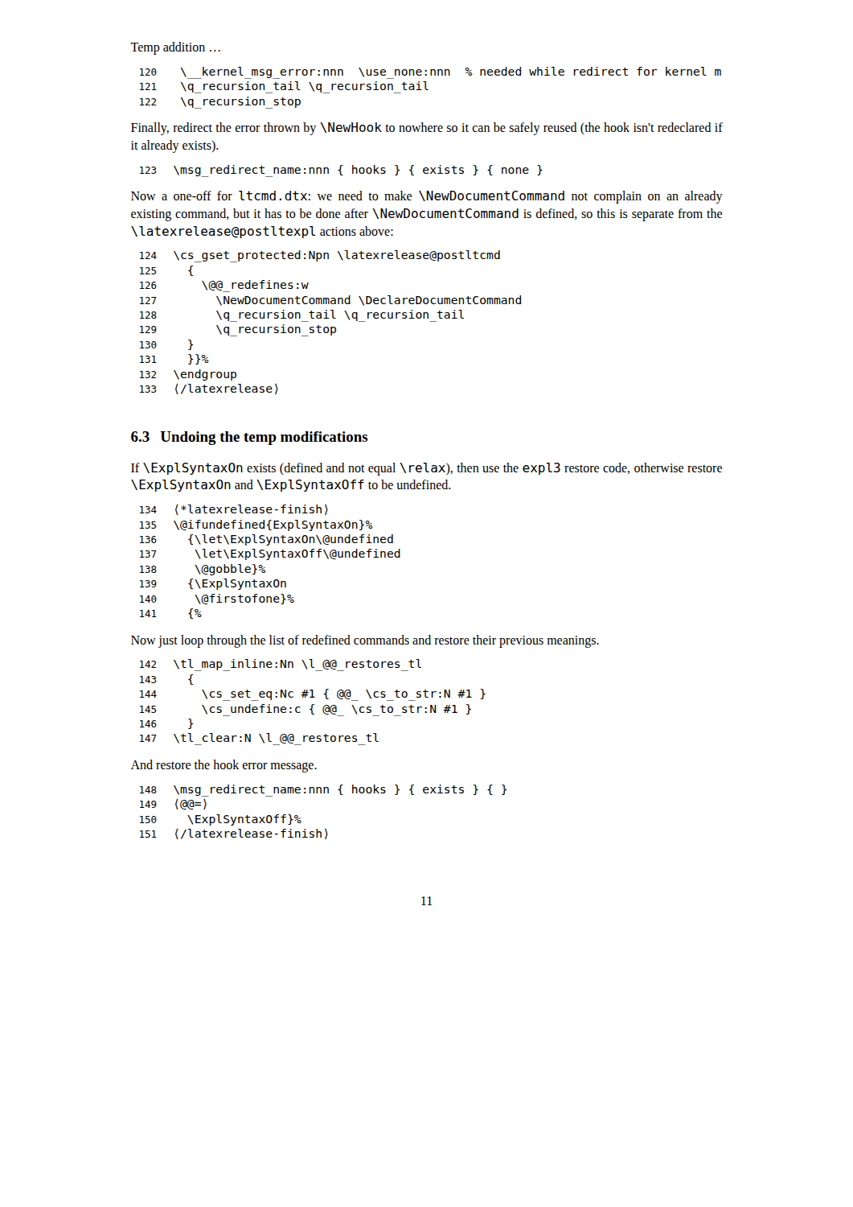Temp addition …
120 \__kernel_msg_error:nnn \use_none:nnn % needed while redirect for kernel msgs doesn't work 121 \q_recursion_tail \q_recursion_tail 122 \q_recursion_stop
Finally, redirect the error thrown by \NewHook to nowhere so it can be safely reused (the hook isn't redeclared if it already exists).
123 \msg_redirect_name:nnn { hooks } { exists } { none }
Now a one-off for ltcmd.dtx: we need to make \NewDocumentCommand not complain on an already existing command, but it has to be done after \NewDocumentCommand is defined, so this is separate from the \latexrelease@postltexpl actions above:
124 \cs_gset_protected:Npn \latexrelease@postltcmd 125 { 126 \@@_redefines:w 127 \NewDocumentCommand \DeclareDocumentCommand 128 \q_recursion_tail \q_recursion_tail 129 \q_recursion_stop 130 } 131 }}% 132 \endgroup 133 ⟨/latexrelease⟩
6.3 Undoing the temp modifications
If \ExplSyntaxOn exists (defined and not equal \relax), then use the expl3 restore code, otherwise restore \ExplSyntaxOn and \ExplSyntaxOff to be undefined.
134 ⟨*latexrelease-finish⟩ 135 \@ifundefined{ExplSyntaxOn}% 136 {\let\ExplSyntaxOn\@undefined 137 \let\ExplSyntaxOff\@undefined 138 \@gobble}% 139 {\ExplSyntaxOn 140 \@firstofone}% 141 {%
Now just loop through the list of redefined commands and restore their previous meanings.
142 \tl_map_inline:Nn \l_@@_restores_tl 143 { 144 \cs_set_eq:Nc #1 { @@_ \cs_to_str:N #1 } 145 \cs_undefine:c { @@_ \cs_to_str:N #1 } 146 } 147 \tl_clear:N \l_@@_restores_tl
And restore the hook error message.
148 \msg_redirect_name:nnn { hooks } { exists } { } 149 ⟨@@=⟩ 150 \ExplSyntaxOff}% 151 ⟨/latexrelease-finish⟩
11